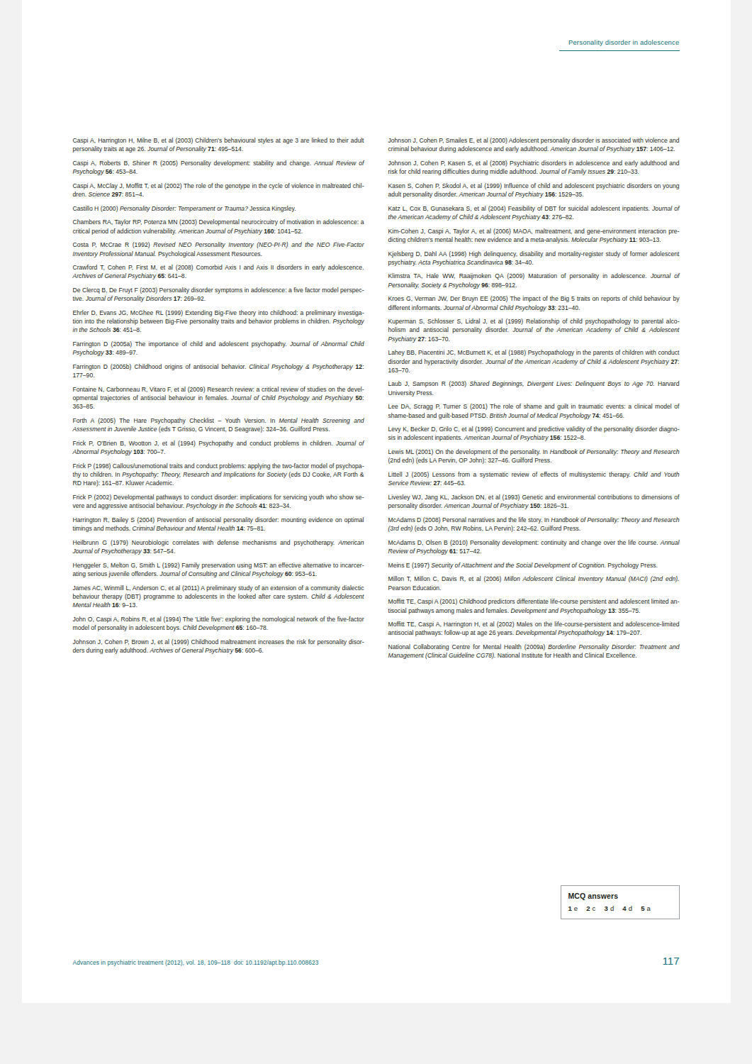Personality disorder in adolescence
Caspi A, Harrington H, Milne B, et al (2003) Children's behavioural styles at age 3 are linked to their adult personality traits at age 26. Journal of Personality 71: 495–514.
Caspi A, Roberts B, Shiner R (2005) Personality development: stability and change. Annual Review of Psychology 56: 453–84.
Caspi A, McClay J, Moffitt T, et al (2002) The role of the genotype in the cycle of violence in maltreated children. Science 297: 851–4.
Castillo H (2000) Personality Disorder: Temperament or Trauma? Jessica Kingsley.
Chambers RA, Taylor RP, Potenza MN (2003) Developmental neurocircuitry of motivation in adolescence: a critical period of addiction vulnerability. American Journal of Psychiatry 160: 1041–52.
Costa P, McCrae R (1992) Revised NEO Personality Inventory (NEO-PI-R) and the NEO Five-Factor Inventory Professional Manual. Psychological Assessment Resources.
Crawford T, Cohen P, First M, et al (2008) Comorbid Axis I and Axis II disorders in early adolescence. Archives of General Psychiatry 65: 641–8.
De Clercq B, De Fruyt F (2003) Personality disorder symptoms in adolescence: a five factor model perspective. Journal of Personality Disorders 17: 269–92.
Ehrler D, Evans JG, McGhee RL (1999) Extending Big-Five theory into childhood: a preliminary investigation into the relationship between Big-Five personality traits and behavior problems in children. Psychology in the Schools 36: 451–8.
Farrington D (2005a) The importance of child and adolescent psychopathy. Journal of Abnormal Child Psychology 33: 489–97.
Farrington D (2005b) Childhood origins of antisocial behavior. Clinical Psychology & Psychotherapy 12: 177–90.
Fontaine N, Carbonneau R, Vitaro F, et al (2009) Research review: a critical review of studies on the developmental trajectories of antisocial behaviour in females. Journal of Child Psychology and Psychiatry 50: 363–85.
Forth A (2005) The Hare Psychopathy Checklist – Youth Version. In Mental Health Screening and Assessment in Juvenile Justice (eds T Grisso, G Vincent, D Seagrave): 324–36. Guilford Press.
Frick P, O'Brien B, Wootton J, et al (1994) Psychopathy and conduct problems in children. Journal of Abnormal Psychology 103: 700–7.
Frick P (1998) Callous/unemotional traits and conduct problems: applying the two-factor model of psychopathy to children. In Psychopathy: Theory, Research and Implications for Society (eds DJ Cooke, AR Forth & RD Hare): 161–87. Kluwer Academic.
Frick P (2002) Developmental pathways to conduct disorder: implications for servicing youth who show severe and aggressive antisocial behaviour. Psychology in the Schools 41: 823–34.
Harrington R, Bailey S (2004) Prevention of antisocial personality disorder: mounting evidence on optimal timings and methods. Criminal Behaviour and Mental Health 14: 75–81.
Heilbrunn G (1979) Neurobiologic correlates with defense mechanisms and psychotherapy. American Journal of Psychotherapy 33: 547–54.
Henggeler S, Melton G, Smith L (1992) Family preservation using MST: an effective alternative to incarcerating serious juvenile offenders. Journal of Consulting and Clinical Psychology 60: 953–61.
James AC, Winmill L, Anderson C, et al (2011) A preliminary study of an extension of a community dialectic behaviour therapy (DBT) programme to adolescents in the looked after care system. Child & Adolescent Mental Health 16: 9–13.
John O, Caspi A, Robins R, et al (1994) The 'Little five': exploring the nomological network of the five-factor model of personality in adolescent boys. Child Development 65: 160–78.
Johnson J, Cohen P, Brown J, et al (1999) Childhood maltreatment increases the risk for personality disorders during early adulthood. Archives of General Psychiatry 56: 600–6.
Johnson J, Cohen P, Smailes E, et al (2000) Adolescent personality disorder is associated with violence and criminal behaviour during adolescence and early adulthood. American Journal of Psychiatry 157: 1406–12.
Johnson J, Cohen P, Kasen S, et al (2008) Psychiatric disorders in adolescence and early adulthood and risk for child rearing difficulties during middle adulthood. Journal of Family Issues 29: 210–33.
Kasen S, Cohen P, Skodol A, et al (1999) Influence of child and adolescent psychiatric disorders on young adult personality disorder. American Journal of Psychiatry 156: 1529–35.
Katz L, Cox B, Gunasekara S, et al (2004) Feasibility of DBT for suicidal adolescent inpatients. Journal of the American Academy of Child & Adolescent Psychiatry 43: 276–82.
Kim-Cohen J, Caspi A, Taylor A, et al (2006) MAOA, maltreatment, and gene-environment interaction predicting children's mental health: new evidence and a meta-analysis. Molecular Psychiatry 11: 903–13.
Kjelsberg D, Dahl AA (1998) High delinquency, disability and mortality-register study of former adolescent psychiatry. Acta Psychiatrica Scandinavica 98: 34–40.
Klimstra TA, Hale WW, Raaijmoken QA (2009) Maturation of personality in adolescence. Journal of Personality, Society & Psychology 96: 898–912.
Kroes G, Verman JW, Der Bruyn EE (2005) The impact of the Big 5 traits on reports of child behaviour by different informants. Journal of Abnormal Child Psychology 33: 231–40.
Kuperman S, Schlosser S, Lidral J, et al (1999) Relationship of child psychopathology to parental alcoholism and antisocial personality disorder. Journal of the American Academy of Child & Adolescent Psychiatry 27: 163–70.
Lahey BB, Piacentini JC, McBurnett K, et al (1988) Psychopathology in the parents of children with conduct disorder and hyperactivity disorder. Journal of the American Academy of Child & Adolescent Psychiatry 27: 163–70.
Laub J, Sampson R (2003) Shared Beginnings, Divergent Lives: Delinquent Boys to Age 70. Harvard University Press.
Lee DA, Scragg P, Turner S (2001) The role of shame and guilt in traumatic events: a clinical model of shame-based and guilt-based PTSD. British Journal of Medical Psychology 74: 451–66.
Levy K, Becker D, Grilo C, et al (1999) Concurrent and predictive validity of the personality disorder diagnosis in adolescent inpatients. American Journal of Psychiatry 156: 1522–8.
Lewis ML (2001) On the development of the personality. In Handbook of Personality: Theory and Research (2nd edn) (eds LA Pervin, OP John): 327–46. Guilford Press.
Littell J (2005) Lessons from a systematic review of effects of multisystemic therapy. Child and Youth Service Review: 27: 445–63.
Livesley WJ, Jang KL, Jackson DN, et al (1993) Genetic and environmental contributions to dimensions of personality disorder. American Journal of Psychiatry 150: 1826–31.
McAdams D (2008) Personal narratives and the life story. In Handbook of Personality: Theory and Research (3rd edn) (eds O John, RW Robins, LA Pervin): 242–62. Guilford Press.
McAdams D, Olsen B (2010) Personality development: continuity and change over the life course. Annual Review of Psychology 61: 517–42.
Meins E (1997) Security of Attachment and the Social Development of Cognition. Psychology Press.
Millon T, Millon C, Davis R, et al (2006) Millon Adolescent Clinical Inventory Manual (MACI) (2nd edn). Pearson Education.
Moffitt TE, Caspi A (2001) Childhood predictors differentiate life-course persistent and adolescent limited antisocial pathways among males and females. Development and Psychopathology 13: 355–75.
Moffitt TE, Caspi A, Harrington H, et al (2002) Males on the life-course-persistent and adolescence-limited antisocial pathways: follow-up at age 26 years. Developmental Psychopathology 14: 179–207.
National Collaborating Centre for Mental Health (2009a) Borderline Personality Disorder: Treatment and Management (Clinical Guideline CG78). National Institute for Health and Clinical Excellence.
MCQ answers
1 e 2 c 3 d 4 d 5 a
Advances in psychiatric treatment (2012), vol. 18, 109–118 doi: 10.1192/apt.bp.110.008623
117